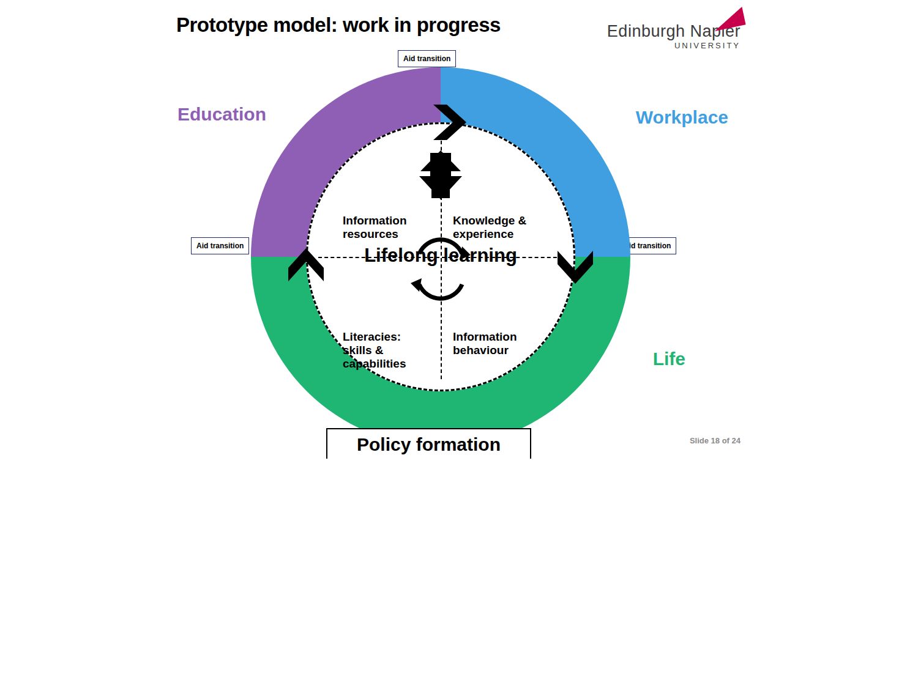Prototype model: work in progress
Edinburgh Napier
UNIVERSITY
Education
Workplace
Life
Aid transition
Aid transition
Aid transition
Information
resources
Knowledge &
experience
Literacies:
skills &
capabilities
Information
behaviour
Lifelong learning
Policy formation
Slide 18 of 24